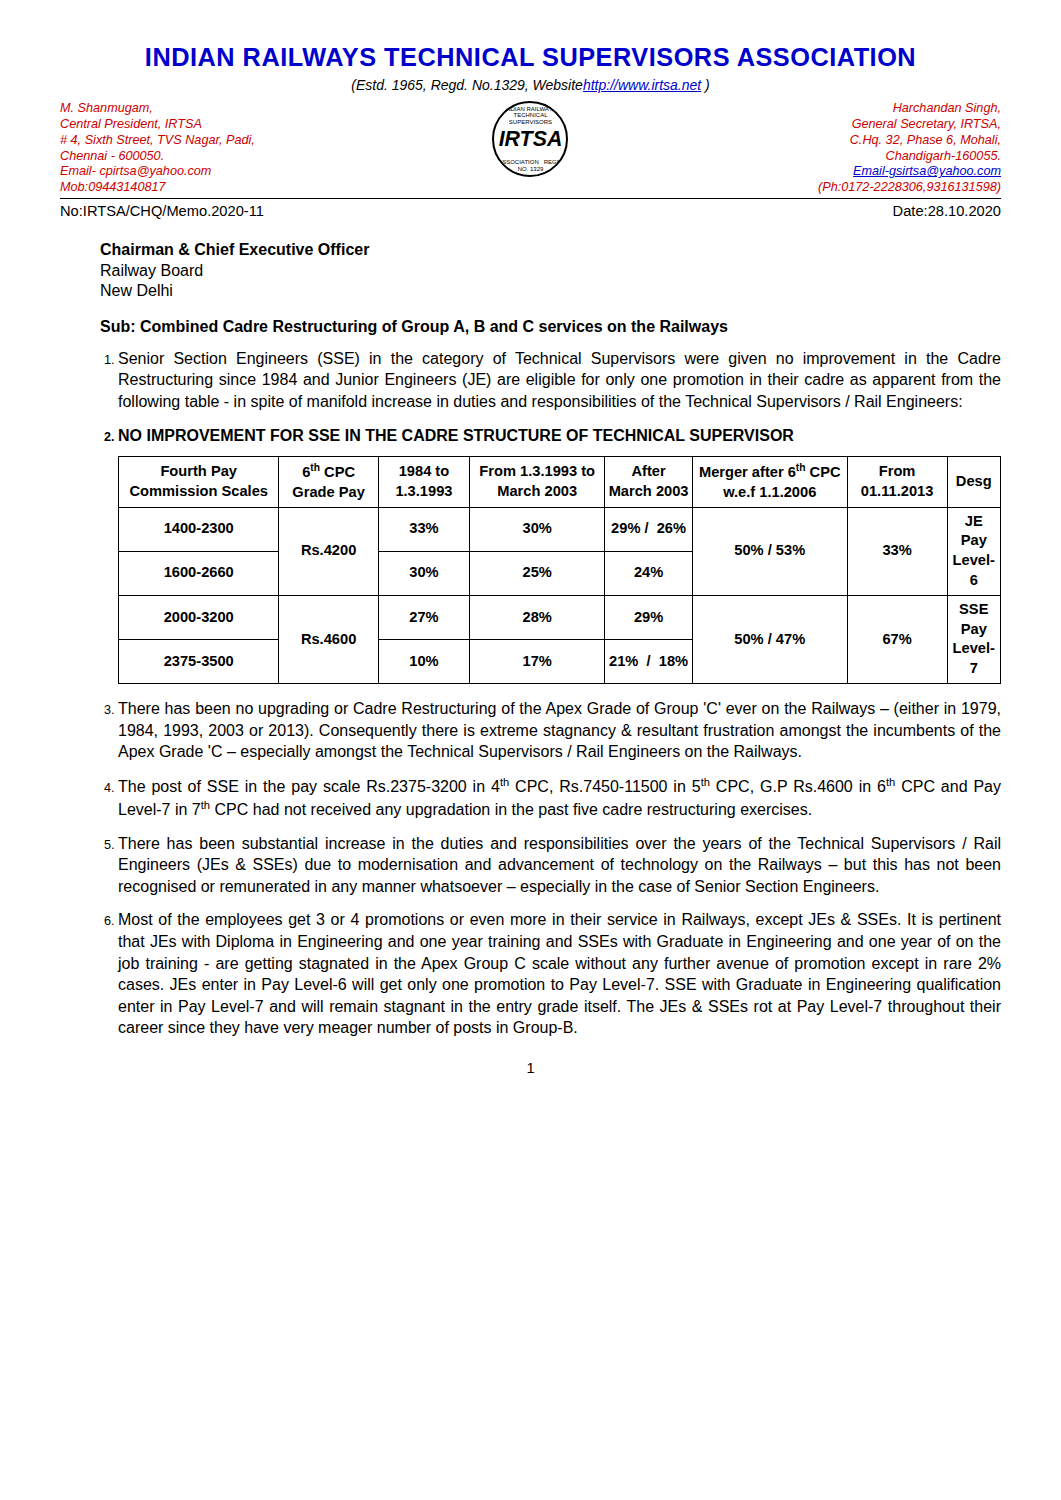INDIAN RAILWAYS TECHNICAL SUPERVISORS ASSOCIATION
(Estd. 1965, Regd. No.1329, Websitehttp://www.irtsa.net )
| M. Shanmugam, Central President, IRTSA # 4, Sixth Street, TVS Nagar, Padi, Chennai - 600050. Email- cpirtsa@yahoo.com Mob:09443140817 | INDIAN RAILWAYS TECHNICAL SUPERVISORS IRTSA ASSOCIATION REGD. NO. 1329 | Harchandan Singh, General Secretary, IRTSA, C.Hq. 32, Phase 6, Mohali, Chandigarh-160055. Email-gsirtsa@yahoo.com (Ph:0172-2228306,9316131598) |
No:IRTSA/CHQ/Memo.2020-11 Date:28.10.2020
Chairman & Chief Executive Officer
Railway Board
New Delhi
Sub: Combined Cadre Restructuring of Group A, B and C services on the Railways
Senior Section Engineers (SSE) in the category of Technical Supervisors were given no improvement in the Cadre Restructuring since 1984 and Junior Engineers (JE) are eligible for only one promotion in their cadre as apparent from the following table - in spite of manifold increase in duties and responsibilities of the Technical Supervisors / Rail Engineers:
NO IMPROVEMENT FOR SSE IN THE CADRE STRUCTURE OF TECHNICAL SUPERVISOR
| Fourth Pay Commission Scales | 6 th CPC Grade Pay | 1984 to 1.3.1993 | From 1.3.1993 to March 2003 | After March 2003 | Merger after 6 th CPC w.e.f 1.1.2006 | From 01.11.2013 | Desg |
| --- | --- | --- | --- | --- | --- | --- | --- |
| 1400-2300 | Rs.4200 | 33% | 30% | 29% / 26% | 50% / 53% | 33% | JE Pay Level-6 |
| 1600-2660 | 30% | 25% | 24% |
| 2000-3200 | Rs.4600 | 27% | 28% | 29% | 50% / 47% | 67% | SSE Pay Level-7 |
| 2375-3500 | 10% | 17% | 21% / 18% |
There has been no upgrading or Cadre Restructuring of the Apex Grade of Group 'C' ever on the Railways – (either in 1979, 1984, 1993, 2003 or 2013). Consequently there is extreme stagnancy & resultant frustration amongst the incumbents of the Apex Grade 'C – especially amongst the Technical Supervisors / Rail Engineers on the Railways.
The post of SSE in the pay scale Rs.2375-3200 in 4th CPC, Rs.7450-11500 in 5th CPC, G.P Rs.4600 in 6th CPC and Pay Level-7 in 7th CPC had not received any upgradation in the past five cadre restructuring exercises.
There has been substantial increase in the duties and responsibilities over the years of the Technical Supervisors / Rail Engineers (JEs & SSEs) due to modernisation and advancement of technology on the Railways – but this has not been recognised or remunerated in any manner whatsoever – especially in the case of Senior Section Engineers.
Most of the employees get 3 or 4 promotions or even more in their service in Railways, except JEs & SSEs. It is pertinent that JEs with Diploma in Engineering and one year training and SSEs with Graduate in Engineering and one year of on the job training - are getting stagnated in the Apex Group C scale without any further avenue of promotion except in rare 2% cases. JEs enter in Pay Level-6 will get only one promotion to Pay Level-7. SSE with Graduate in Engineering qualification enter in Pay Level-7 and will remain stagnant in the entry grade itself. The JEs & SSEs rot at Pay Level-7 throughout their career since they have very meager number of posts in Group-B.
1